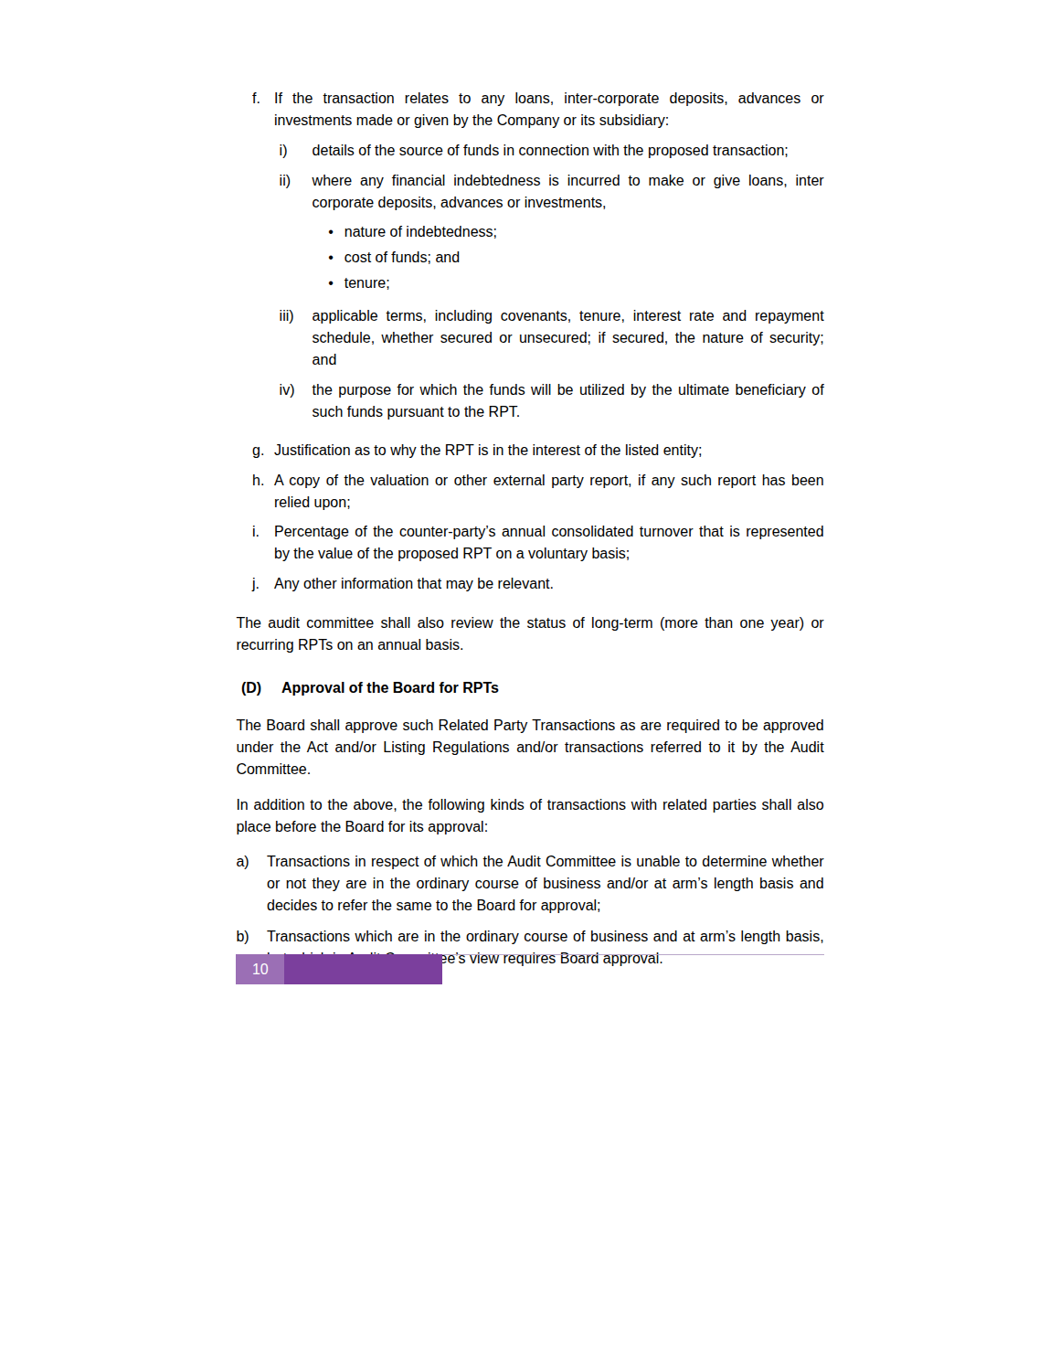f. If the transaction relates to any loans, inter-corporate deposits, advances or investments made or given by the Company or its subsidiary:
i) details of the source of funds in connection with the proposed transaction;
ii) where any financial indebtedness is incurred to make or give loans, inter corporate deposits, advances or investments,
•nature of indebtedness;
•cost of funds; and
•tenure;
iii) applicable terms, including covenants, tenure, interest rate and repayment schedule, whether secured or unsecured; if secured, the nature of security; and
iv) the purpose for which the funds will be utilized by the ultimate beneficiary of such funds pursuant to the RPT.
g. Justification as to why the RPT is in the interest of the listed entity;
h. A copy of the valuation or other external party report, if any such report has been relied upon;
i. Percentage of the counter-party’s annual consolidated turnover that is represented by the value of the proposed RPT on a voluntary basis;
j. Any other information that may be relevant.
The audit committee shall also review the status of long-term (more than one year) or recurring RPTs on an annual basis.
(D) Approval of the Board for RPTs
The Board shall approve such Related Party Transactions as are required to be approved under the Act and/or Listing Regulations and/or transactions referred to it by the Audit Committee.
In addition to the above, the following kinds of transactions with related parties shall also place before the Board for its approval:
a) Transactions in respect of which the Audit Committee is unable to determine whether or not they are in the ordinary course of business and/or at arm’s length basis and decides to refer the same to the Board for approval;
b) Transactions which are in the ordinary course of business and at arm’s length basis, but which in Audit Committee’s view requires Board approval.
10